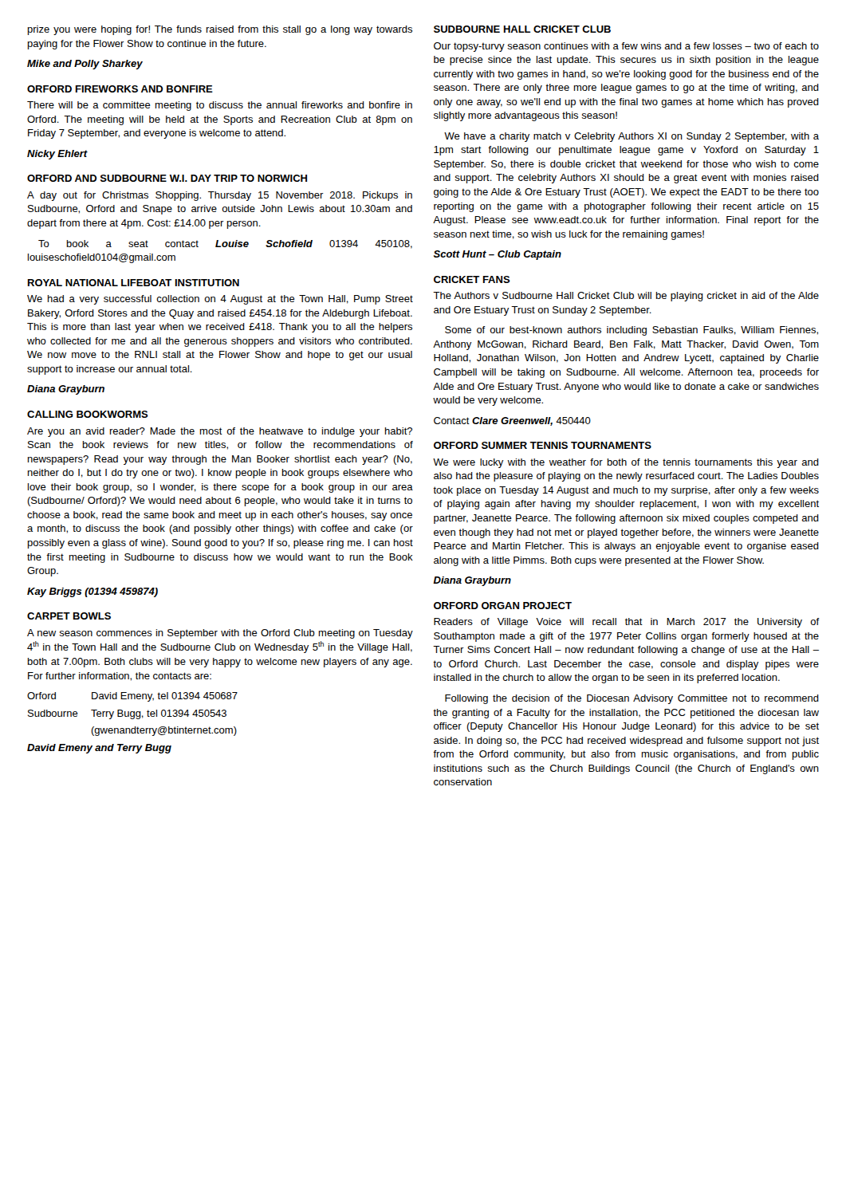prize you were hoping for! The funds raised from this stall go a long way towards paying for the Flower Show to continue in the future.
Mike and Polly Sharkey
Orford Fireworks and Bonfire
There will be a committee meeting to discuss the annual fireworks and bonfire in Orford. The meeting will be held at the Sports and Recreation Club at 8pm on Friday 7 September, and everyone is welcome to attend.
Nicky Ehlert
Orford and Sudbourne W.I. Day Trip to Norwich
A day out for Christmas Shopping. Thursday 15 November 2018. Pickups in Sudbourne, Orford and Snape to arrive outside John Lewis about 10.30am and depart from there at 4pm. Cost: £14.00 per person.
To book a seat contact Louise Schofield 01394 450108, louiseschofield0104@gmail.com
Royal National Lifeboat Institution
We had a very successful collection on 4 August at the Town Hall, Pump Street Bakery, Orford Stores and the Quay and raised £454.18 for the Aldeburgh Lifeboat. This is more than last year when we received £418. Thank you to all the helpers who collected for me and all the generous shoppers and visitors who contributed. We now move to the RNLI stall at the Flower Show and hope to get our usual support to increase our annual total.
Diana Grayburn
Calling Bookworms
Are you an avid reader? Made the most of the heatwave to indulge your habit? Scan the book reviews for new titles, or follow the recommendations of newspapers? Read your way through the Man Booker shortlist each year? (No, neither do I, but I do try one or two). I know people in book groups elsewhere who love their book group, so I wonder, is there scope for a book group in our area (Sudbourne/ Orford)? We would need about 6 people, who would take it in turns to choose a book, read the same book and meet up in each other's houses, say once a month, to discuss the book (and possibly other things) with coffee and cake (or possibly even a glass of wine). Sound good to you? If so, please ring me. I can host the first meeting in Sudbourne to discuss how we would want to run the Book Group.
Kay Briggs (01394 459874)
Carpet Bowls
A new season commences in September with the Orford Club meeting on Tuesday 4th in the Town Hall and the Sudbourne Club on Wednesday 5th in the Village Hall, both at 7.00pm. Both clubs will be very happy to welcome new players of any age. For further information, the contacts are:
Orford David Emeny, tel 01394 450687
Sudbourne Terry Bugg, tel 01394 450543
(gwenandterry@btinternet.com)
David Emeny and Terry Bugg
Sudbourne Hall Cricket Club
Our topsy-turvy season continues with a few wins and a few losses – two of each to be precise since the last update. This secures us in sixth position in the league currently with two games in hand, so we're looking good for the business end of the season. There are only three more league games to go at the time of writing, and only one away, so we'll end up with the final two games at home which has proved slightly more advantageous this season!
We have a charity match v Celebrity Authors XI on Sunday 2 September, with a 1pm start following our penultimate league game v Yoxford on Saturday 1 September. So, there is double cricket that weekend for those who wish to come and support. The celebrity Authors XI should be a great event with monies raised going to the Alde & Ore Estuary Trust (AOET). We expect the EADT to be there too reporting on the game with a photographer following their recent article on 15 August. Please see www.eadt.co.uk for further information. Final report for the season next time, so wish us luck for the remaining games!
Scott Hunt – Club Captain
Cricket Fans
The Authors v Sudbourne Hall Cricket Club will be playing cricket in aid of the Alde and Ore Estuary Trust on Sunday 2 September.
Some of our best-known authors including Sebastian Faulks, William Fiennes, Anthony McGowan, Richard Beard, Ben Falk, Matt Thacker, David Owen, Tom Holland, Jonathan Wilson, Jon Hotten and Andrew Lycett, captained by Charlie Campbell will be taking on Sudbourne. All welcome. Afternoon tea, proceeds for Alde and Ore Estuary Trust. Anyone who would like to donate a cake or sandwiches would be very welcome.
Contact Clare Greenwell, 450440
Orford Summer Tennis Tournaments
We were lucky with the weather for both of the tennis tournaments this year and also had the pleasure of playing on the newly resurfaced court. The Ladies Doubles took place on Tuesday 14 August and much to my surprise, after only a few weeks of playing again after having my shoulder replacement, I won with my excellent partner, Jeanette Pearce. The following afternoon six mixed couples competed and even though they had not met or played together before, the winners were Jeanette Pearce and Martin Fletcher. This is always an enjoyable event to organise eased along with a little Pimms. Both cups were presented at the Flower Show.
Diana Grayburn
Orford Organ Project
Readers of Village Voice will recall that in March 2017 the University of Southampton made a gift of the 1977 Peter Collins organ formerly housed at the Turner Sims Concert Hall – now redundant following a change of use at the Hall – to Orford Church. Last December the case, console and display pipes were installed in the church to allow the organ to be seen in its preferred location.
Following the decision of the Diocesan Advisory Committee not to recommend the granting of a Faculty for the installation, the PCC petitioned the diocesan law officer (Deputy Chancellor His Honour Judge Leonard) for this advice to be set aside. In doing so, the PCC had received widespread and fulsome support not just from the Orford community, but also from music organisations, and from public institutions such as the Church Buildings Council (the Church of England's own conservation